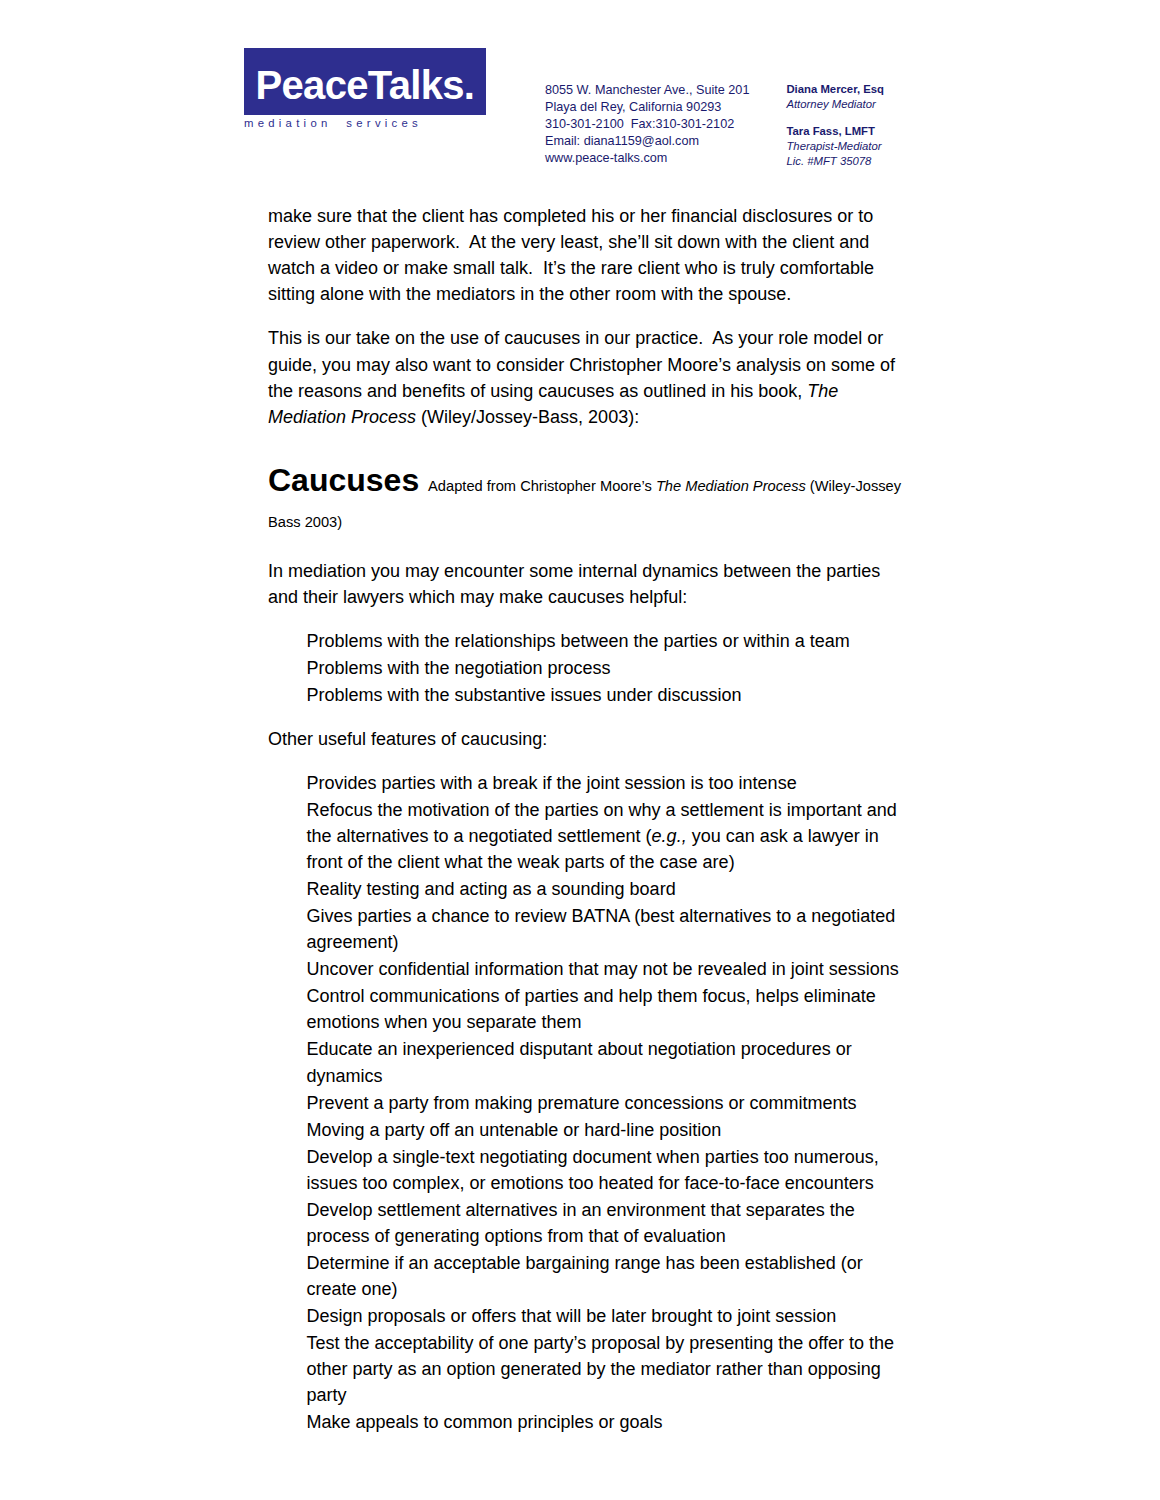Peace Talks.
mediation services
8055 W. Manchester Ave., Suite 201
Playa del Rey, California 90293
310-301-2100 Fax:310-301-2102
Email: diana1159@aol.com
www.peace-talks.com
Diana Mercer, Esq
Attorney Mediator
Tara Fass, LMFT
Therapist-Mediator
Lic. #MFT 35078
make sure that the client has completed his or her financial disclosures or to review other paperwork. At the very least, she’ll sit down with the client and watch a video or make small talk. It’s the rare client who is truly comfortable sitting alone with the mediators in the other room with the spouse.
This is our take on the use of caucuses in our practice. As your role model or guide, you may also want to consider Christopher Moore’s analysis on some of the reasons and benefits of using caucuses as outlined in his book, The Mediation Process (Wiley/Jossey-Bass, 2003):
Caucuses Adapted from Christopher Moore’s The Mediation Process (Wiley-Jossey Bass 2003)
In mediation you may encounter some internal dynamics between the parties and their lawyers which may make caucuses helpful:
Problems with the relationships between the parties or within a team
Problems with the negotiation process
Problems with the substantive issues under discussion
Other useful features of caucusing:
Provides parties with a break if the joint session is too intense
Refocus the motivation of the parties on why a settlement is important and the alternatives to a negotiated settlement (e.g., you can ask a lawyer in front of the client what the weak parts of the case are)
Reality testing and acting as a sounding board
Gives parties a chance to review BATNA (best alternatives to a negotiated agreement)
Uncover confidential information that may not be revealed in joint sessions
Control communications of parties and help them focus, helps eliminate emotions when you separate them
Educate an inexperienced disputant about negotiation procedures or dynamics
Prevent a party from making premature concessions or commitments
Moving a party off an untenable or hard-line position
Develop a single-text negotiating document when parties too numerous, issues too complex, or emotions too heated for face-to-face encounters
Develop settlement alternatives in an environment that separates the process of generating options from that of evaluation
Determine if an acceptable bargaining range has been established (or create one)
Design proposals or offers that will be later brought to joint session
Test the acceptability of one party’s proposal by presenting the offer to the other party as an option generated by the mediator rather than opposing party
Make appeals to common principles or goals